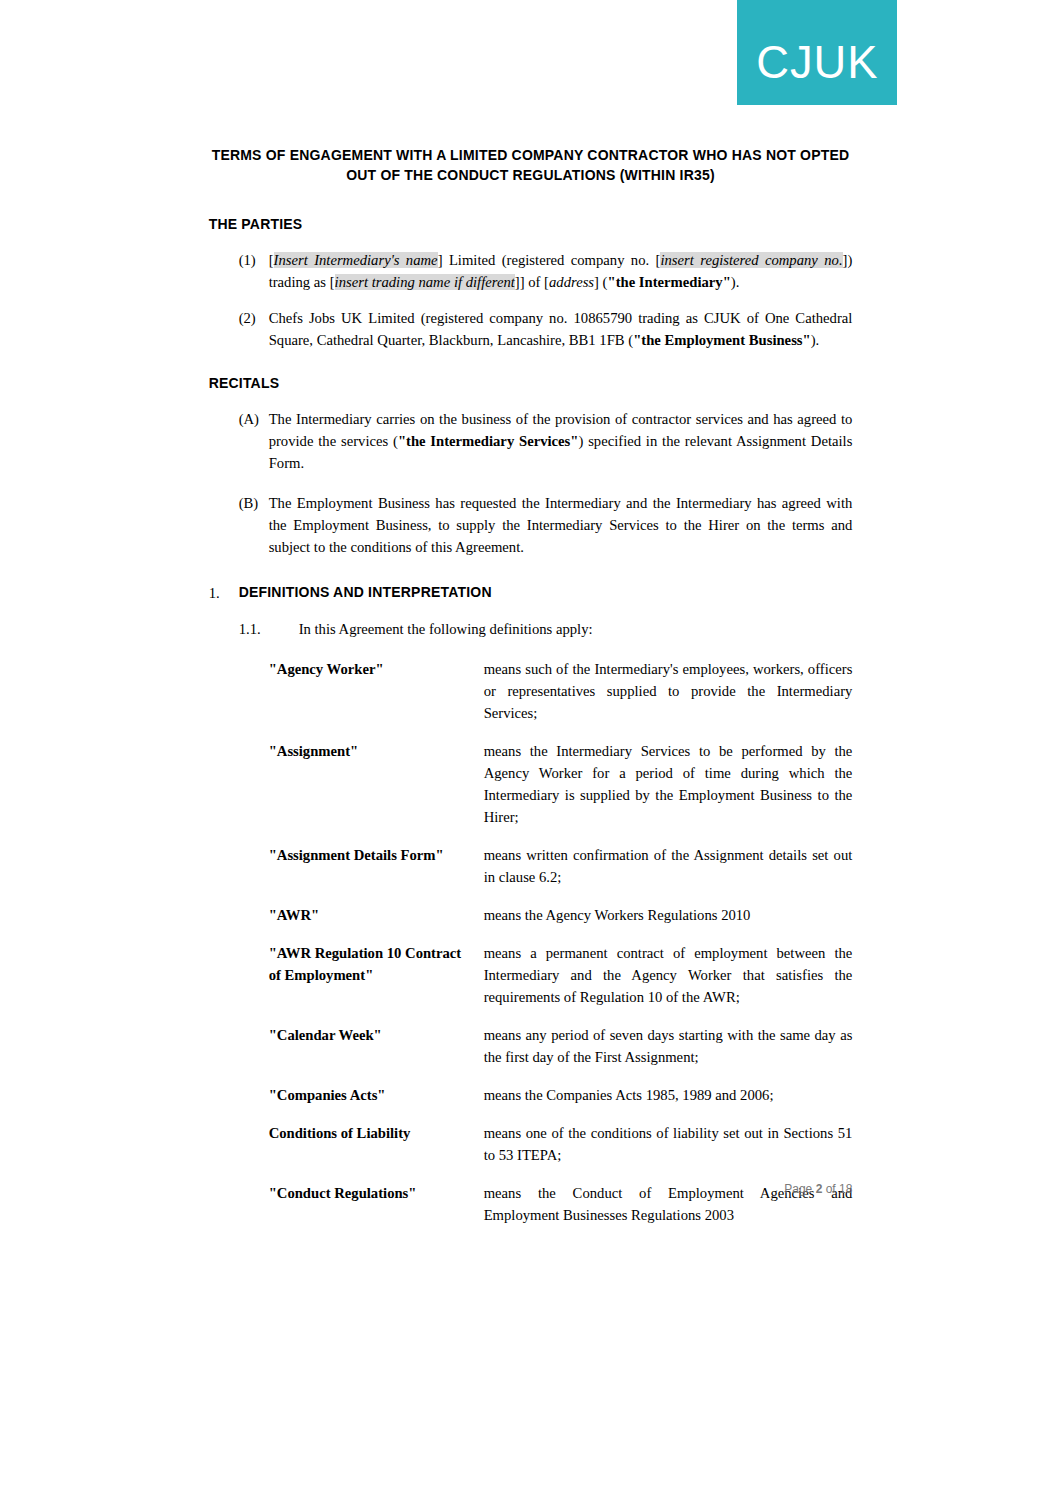CJUK
Terms of Engagement with a Limited Company Contractor who has not opted out of the Conduct Regulations (within IR35)
The Parties
(1)
[Insert Intermediary's name] Limited (registered company no. [insert registered company no.]) trading as [insert trading name if different]] of [address] ("the Intermediary").
(2)
Chefs Jobs UK Limited (registered company no. 10865790 trading as CJUK of One Cathedral Square, Cathedral Quarter, Blackburn, Lancashire, BB1 1FB ("the Employment Business").
Recitals
(A)
The Intermediary carries on the business of the provision of contractor services and has agreed to provide the services ("the Intermediary Services") specified in the relevant Assignment Details Form.
(B)
The Employment Business has requested the Intermediary and the Intermediary has agreed with the Employment Business, to supply the Intermediary Services to the Hirer on the terms and subject to the conditions of this Agreement.
1.
Definitions and Interpretation
1.1.
In this Agreement the following definitions apply:
"Agency Worker"
means such of the Intermediary's employees, workers, officers or representatives supplied to provide the Intermediary Services;
"Assignment"
means the Intermediary Services to be performed by the Agency Worker for a period of time during which the Intermediary is supplied by the Employment Business to the Hirer;
"Assignment Details Form"
means written confirmation of the Assignment details set out in clause 6.2;
"AWR"
means the Agency Workers Regulations 2010
"AWR Regulation 10 Contract of Employment"
means a permanent contract of employment between the Intermediary and the Agency Worker that satisfies the requirements of Regulation 10 of the AWR;
"Calendar Week"
means any period of seven days starting with the same day as the first day of the First Assignment;
"Companies Acts"
means the Companies Acts 1985, 1989 and 2006;
Conditions of Liability
means one of the conditions of liability set out in Sections 51 to 53 ITEPA;
"Conduct Regulations"
means the Conduct of Employment Agencies and Employment Businesses Regulations 2003
Page 2 of 18